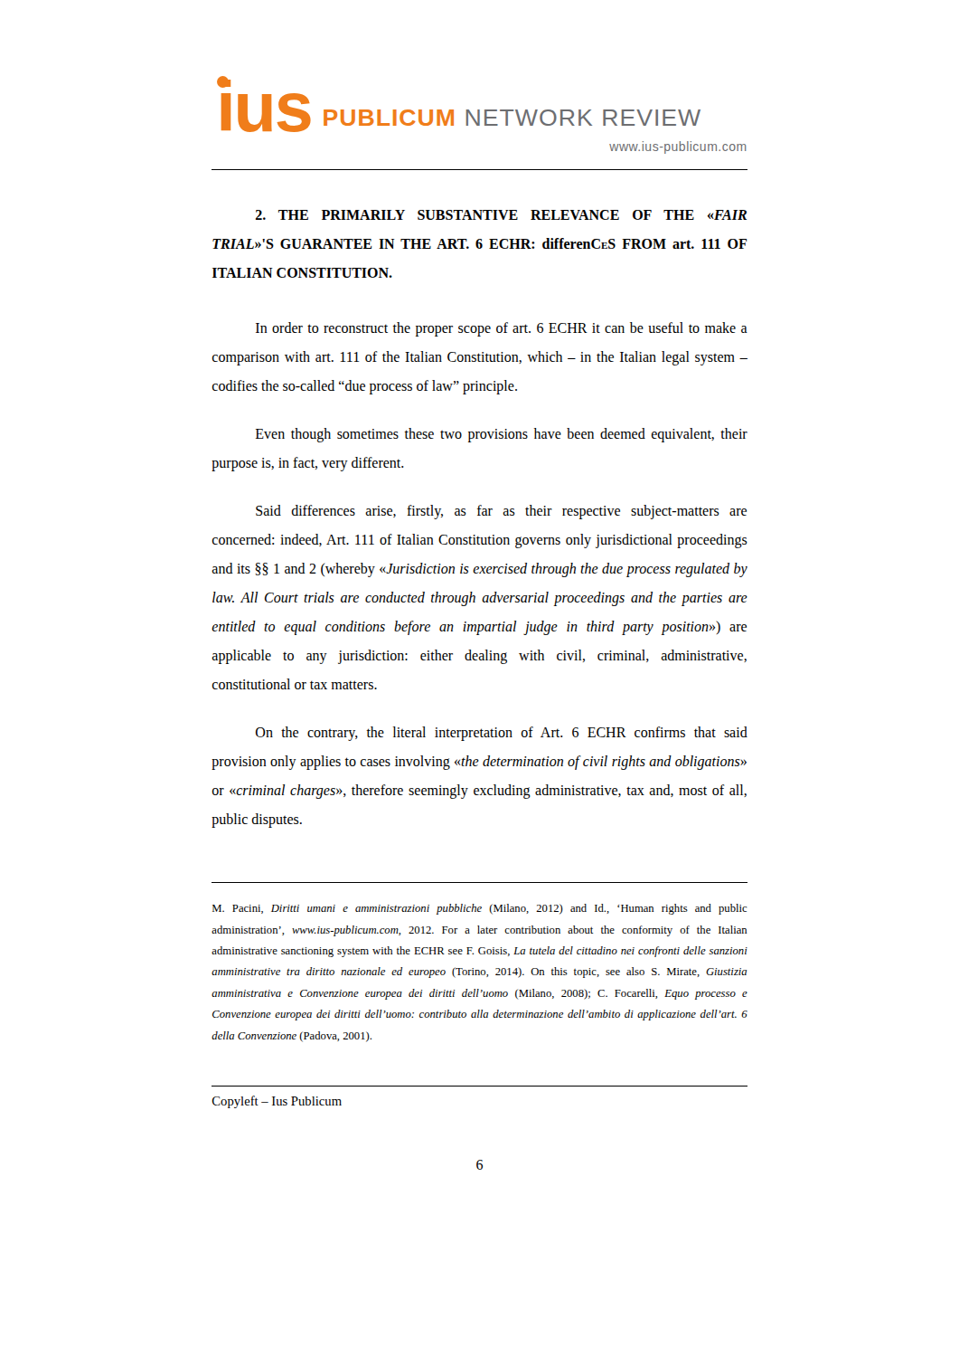ius
PUBLICUM NETWORK REVIEW
www.ius-publicum.com
2. THE PRIMARILY SUBSTANTIVE RELEVANCE OF THE «FAIR TRIAL»'S GUARANTEE IN THE ART. 6 ECHR: differenCe S FROM art. 111 OF ITALIAN CONSTITUTION.
In order to reconstruct the proper scope of art. 6 ECHR it can be useful to make a comparison with art. 111 of the Italian Constitution, which – in the Italian legal system – codifies the so-called “due process of law” principle.
Even though sometimes these two provisions have been deemed equivalent, their purpose is, in fact, very different.
Said differences arise, firstly, as far as their respective subject-matters are concerned: indeed, Art. 111 of Italian Constitution governs only jurisdictional proceedings and its §§ 1 and 2 (whereby «Jurisdiction is exercised through the due process regulated by law. All Court trials are conducted through adversarial proceedings and the parties are entitled to equal conditions before an impartial judge in third party position») are applicable to any jurisdiction: either dealing with civil, criminal, administrative, constitutional or tax matters.
On the contrary, the literal interpretation of Art. 6 ECHR confirms that said provision only applies to cases involving «the determination of civil rights and obligations» or «criminal charges», therefore seemingly excluding administrative, tax and, most of all, public disputes.
M. Pacini, Diritti umani e amministrazioni pubbliche (Milano, 2012) and Id., ‘Human rights and public administration’, www.ius-publicum.com, 2012. For a later contribution about the conformity of the Italian administrative sanctioning system with the ECHR see F. Goisis, La tutela del cittadino nei confronti delle sanzioni amministrative tra diritto nazionale ed europeo (Torino, 2014). On this topic, see also S. Mirate, Giustizia amministrativa e Convenzione europea dei diritti dell’uomo (Milano, 2008); C. Focarelli, Equo processo e Convenzione europea dei diritti dell’uomo: contributo alla determinazione dell’ambito di applicazione dell’art. 6 della Convenzione (Padova, 2001).
Copyleft – Ius Publicum
6